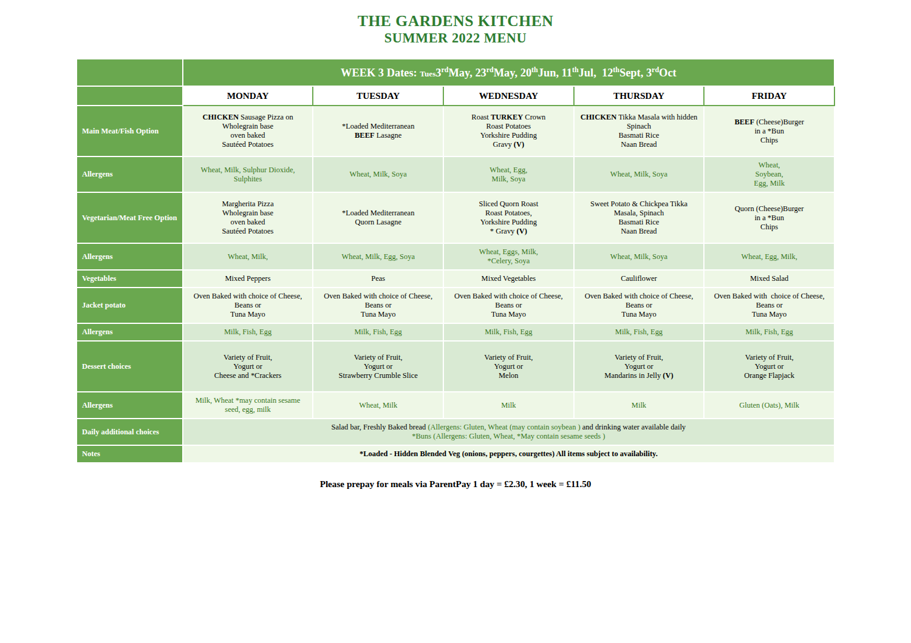THE GARDENS KITCHEN
SUMMER 2022 MENU
| | WEEK 3 Dates: Tues 3 rd May, 23 rd May, 20 th Jun, 11 th Jul, 12 th Sept, 3 rd Oct |
| | MONDAY | TUESDAY | WEDNESDAY | THURSDAY | FRIDAY |
| Main Meat/Fish Option | CHICKEN Sausage Pizza on Wholegrain base oven baked Sautéed Potatoes | *Loaded Mediterranean BEEF Lasagne | Roast TURKEY Crown Roast Potatoes Yorkshire Pudding Gravy (V) | CHICKEN Tikka Masala with hidden Spinach Basmati Rice Naan Bread | BEEF (Cheese)Burger in a *Bun Chips |
| Allergens | Wheat, Milk, Sulphur Dioxide, Sulphites | Wheat, Milk, Soya | Wheat, Egg, Milk, Soya | Wheat, Milk, Soya | Wheat, Soybean, Egg, Milk |
| Vegetarian/Meat Free Option | Margherita Pizza Wholegrain base oven baked Sautéed Potatoes | *Loaded Mediterranean Quorn Lasagne | Sliced Quorn Roast Roast Potatoes, Yorkshire Pudding * Gravy (V) | Sweet Potato & Chickpea Tikka Masala, Spinach Basmati Rice Naan Bread | Quorn (Cheese)Burger in a *Bun Chips |
| Allergens | Wheat, Milk, | Wheat, Milk, Egg, Soya | Wheat, Eggs, Milk, *Celery, Soya | Wheat, Milk, Soya | Wheat, Egg, Milk, |
| Vegetables | Mixed Peppers | Peas | Mixed Vegetables | Cauliflower | Mixed Salad |
| Jacket potato | Oven Baked with choice of Cheese, Beans or Tuna Mayo | Oven Baked with choice of Cheese, Beans or Tuna Mayo | Oven Baked with choice of Cheese, Beans or Tuna Mayo | Oven Baked with choice of Cheese, Beans or Tuna Mayo | Oven Baked with choice of Cheese, Beans or Tuna Mayo |
| Allergens | Milk, Fish, Egg | Milk, Fish, Egg | Milk, Fish, Egg | Milk, Fish, Egg | Milk, Fish, Egg |
| Dessert choices | Variety of Fruit, Yogurt or Cheese and *Crackers | Variety of Fruit, Yogurt or Strawberry Crumble Slice | Variety of Fruit, Yogurt or Melon | Variety of Fruit, Yogurt or Mandarins in Jelly (V) | Variety of Fruit, Yogurt or Orange Flapjack |
| Allergens | Milk, Wheat *may contain sesame seed, egg, milk | Wheat, Milk | Milk | Milk | Gluten (Oats), Milk |
| Daily additional choices | Salad bar, Freshly Baked bread (Allergens: Gluten, Wheat (may contain soybean ) and drinking water available daily *Buns (Allergens: Gluten, Wheat, *May contain sesame seeds ) |
| Notes | *Loaded - Hidden Blended Veg (onions, peppers, courgettes) All items subject to availability. |
Please prepay for meals via ParentPay 1 day = £2.30, 1 week = £11.50